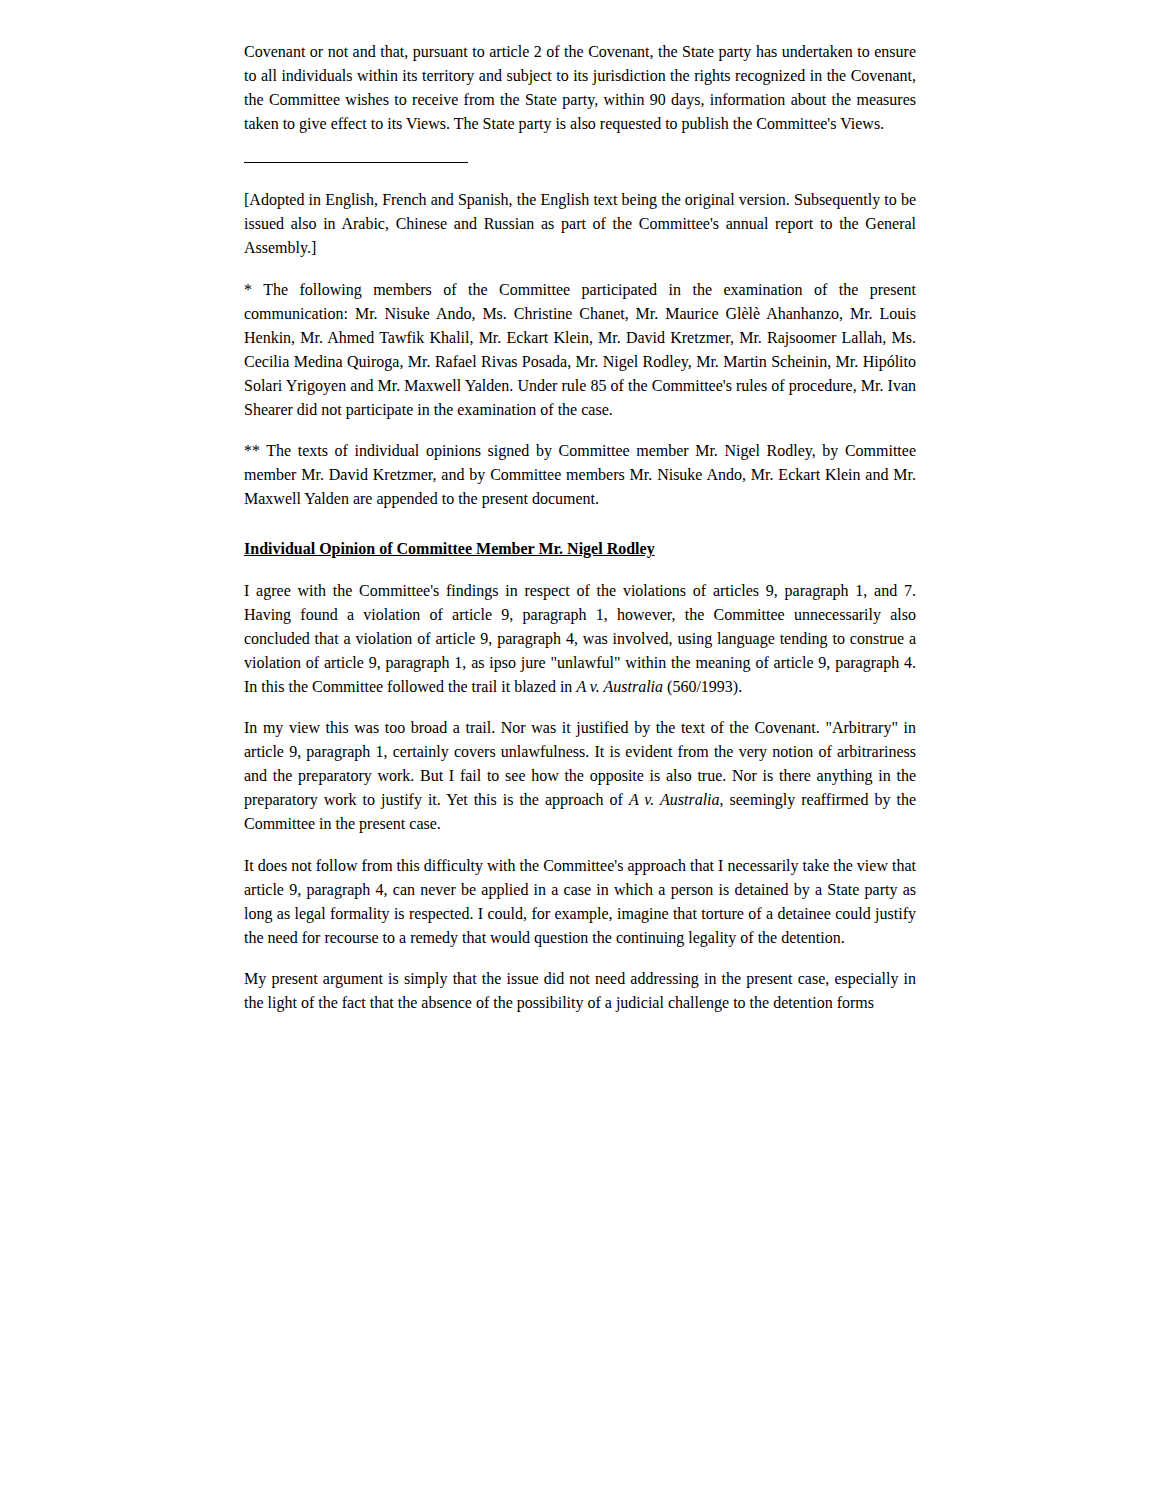Covenant or not and that, pursuant to article 2 of the Covenant, the State party has undertaken to ensure to all individuals within its territory and subject to its jurisdiction the rights recognized in the Covenant, the Committee wishes to receive from the State party, within 90 days, information about the measures taken to give effect to its Views. The State party is also requested to publish the Committee's Views.
[Adopted in English, French and Spanish, the English text being the original version. Subsequently to be issued also in Arabic, Chinese and Russian as part of the Committee's annual report to the General Assembly.]
* The following members of the Committee participated in the examination of the present communication: Mr. Nisuke Ando, Ms. Christine Chanet, Mr. Maurice Glèlè Ahanhanzo, Mr. Louis Henkin, Mr. Ahmed Tawfik Khalil, Mr. Eckart Klein, Mr. David Kretzmer, Mr. Rajsoomer Lallah, Ms. Cecilia Medina Quiroga, Mr. Rafael Rivas Posada, Mr. Nigel Rodley, Mr. Martin Scheinin, Mr. Hipólito Solari Yrigoyen and Mr. Maxwell Yalden. Under rule 85 of the Committee's rules of procedure, Mr. Ivan Shearer did not participate in the examination of the case.
** The texts of individual opinions signed by Committee member Mr. Nigel Rodley, by Committee member Mr. David Kretzmer, and by Committee members Mr. Nisuke Ando, Mr. Eckart Klein and Mr. Maxwell Yalden are appended to the present document.
Individual Opinion of Committee Member Mr. Nigel Rodley
I agree with the Committee's findings in respect of the violations of articles 9, paragraph 1, and 7. Having found a violation of article 9, paragraph 1, however, the Committee unnecessarily also concluded that a violation of article 9, paragraph 4, was involved, using language tending to construe a violation of article 9, paragraph 1, as ipso jure "unlawful" within the meaning of article 9, paragraph 4. In this the Committee followed the trail it blazed in A v. Australia (560/1993).
In my view this was too broad a trail. Nor was it justified by the text of the Covenant. "Arbitrary" in article 9, paragraph 1, certainly covers unlawfulness. It is evident from the very notion of arbitrariness and the preparatory work. But I fail to see how the opposite is also true. Nor is there anything in the preparatory work to justify it. Yet this is the approach of A v. Australia, seemingly reaffirmed by the Committee in the present case.
It does not follow from this difficulty with the Committee's approach that I necessarily take the view that article 9, paragraph 4, can never be applied in a case in which a person is detained by a State party as long as legal formality is respected. I could, for example, imagine that torture of a detainee could justify the need for recourse to a remedy that would question the continuing legality of the detention.
My present argument is simply that the issue did not need addressing in the present case, especially in the light of the fact that the absence of the possibility of a judicial challenge to the detention forms